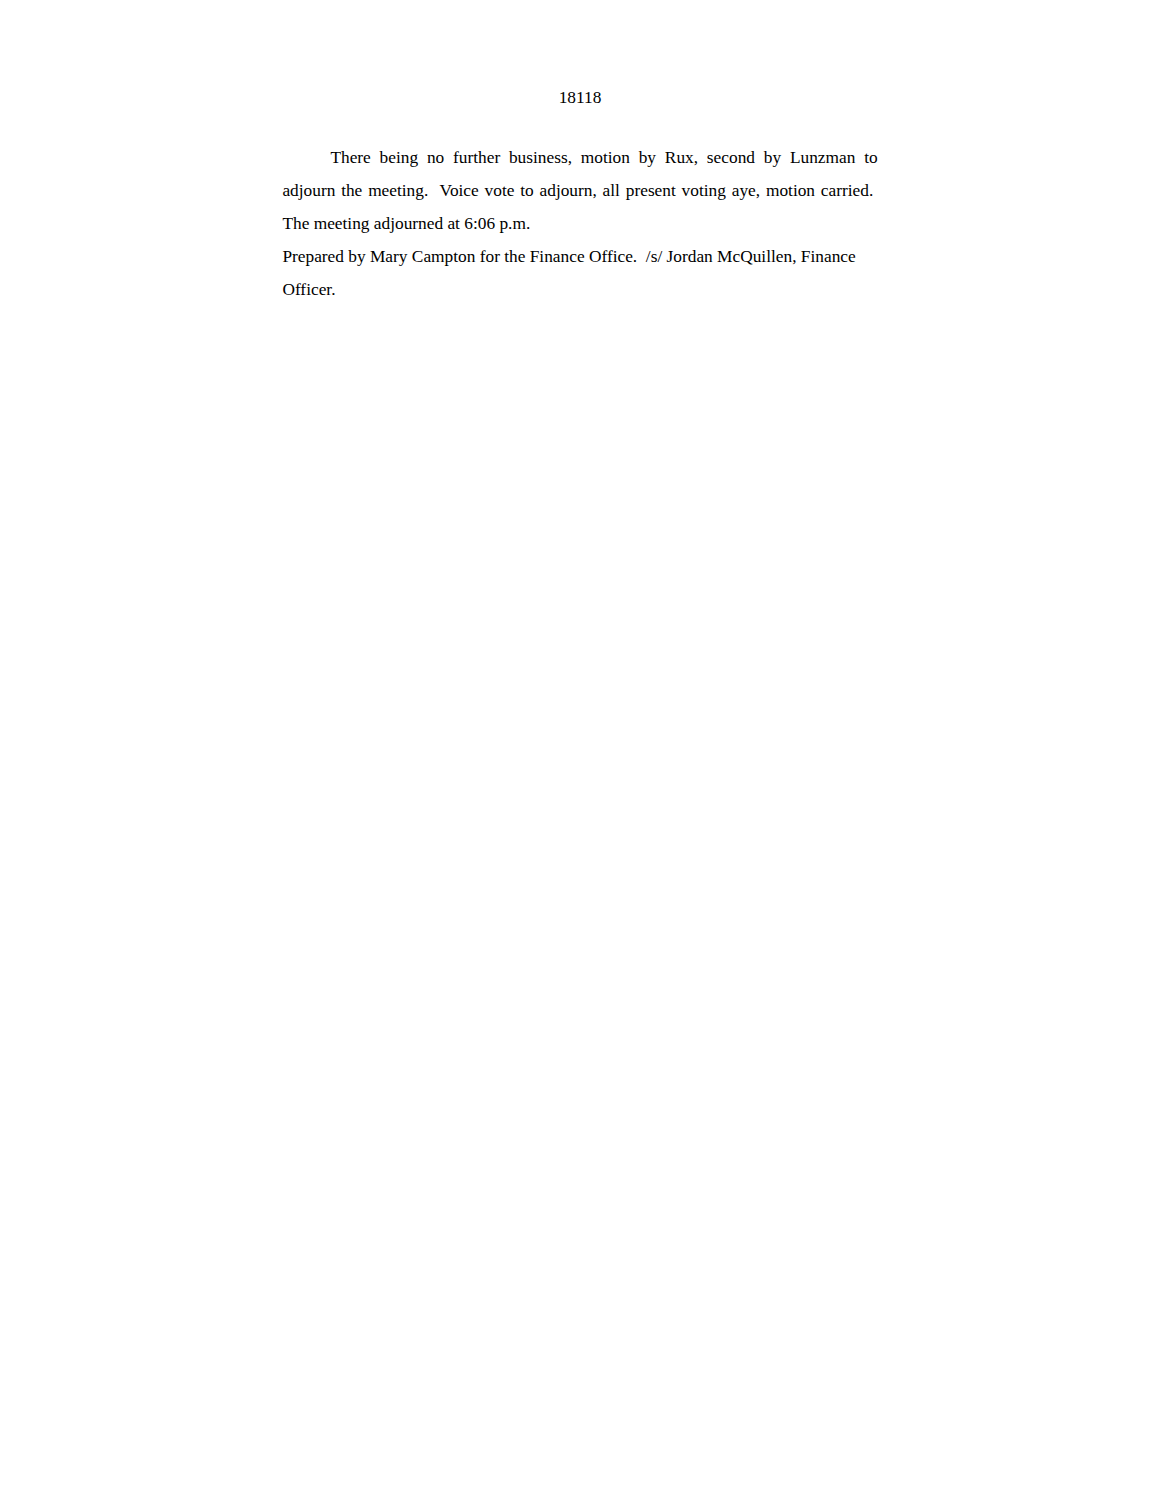18118
There being no further business, motion by Rux, second by Lunzman to adjourn the meeting. Voice vote to adjourn, all present voting aye, motion carried. The meeting adjourned at 6:06 p.m.
Prepared by Mary Campton for the Finance Office. /s/ Jordan McQuillen, Finance Officer.